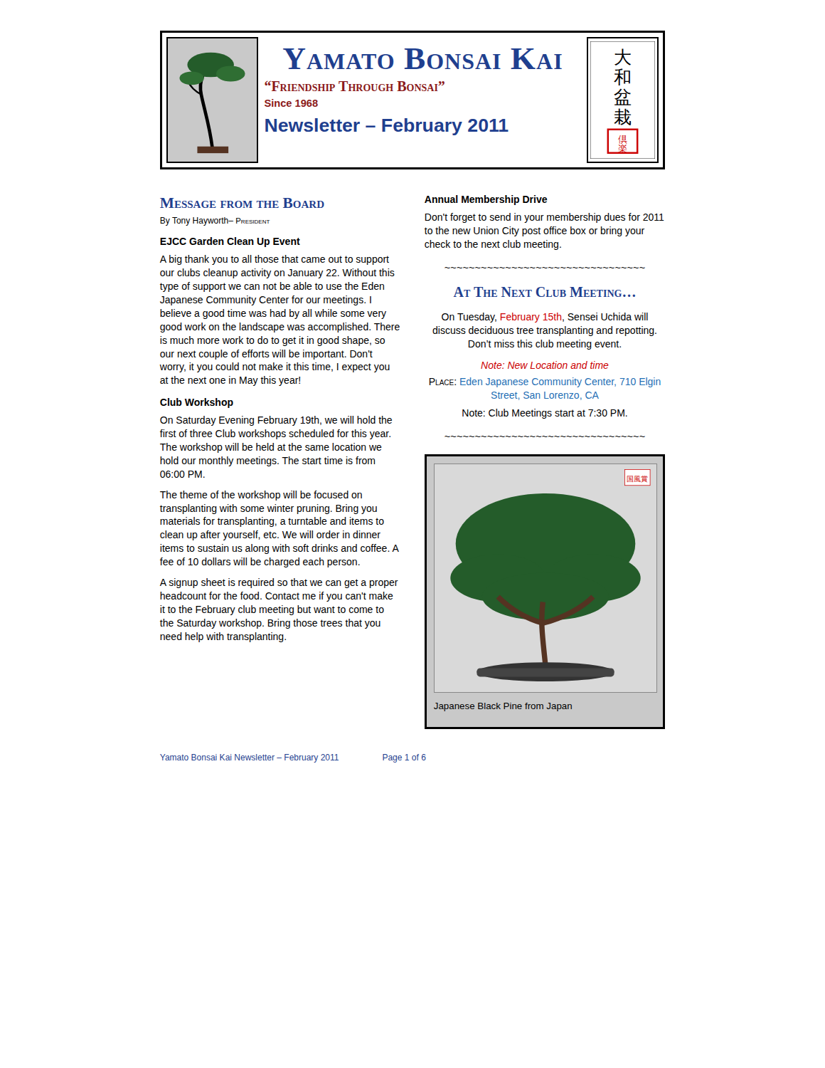Yamato Bonsai Kai
“Friendship Through Bonsai”
Since 1968
Newsletter – February 2011
Message from the Board
By Tony Hayworth– President
EJCC Garden Clean Up Event
A big thank you to all those that came out to support our clubs cleanup activity on January 22. Without this type of support we can not be able to use the Eden Japanese Community Center for our meetings. I believe a good time was had by all while some very good work on the landscape was accomplished. There is much more work to do to get it in good shape, so our next couple of efforts will be important. Don't worry, it you could not make it this time, I expect you at the next one in May this year!
Club Workshop
On Saturday Evening February 19th, we will hold the first of three Club workshops scheduled for this year. The workshop will be held at the same location we hold our monthly meetings. The start time is from 06:00 PM.
The theme of the workshop will be focused on transplanting with some winter pruning. Bring you materials for transplanting, a turntable and items to clean up after yourself, etc. We will order in dinner items to sustain us along with soft drinks and coffee. A fee of 10 dollars will be charged each person.
A signup sheet is required so that we can get a proper headcount for the food. Contact me if you can't make it to the February club meeting but want to come to the Saturday workshop. Bring those trees that you need help with transplanting.
Annual Membership Drive
Don't forget to send in your membership dues for 2011 to the new Union City post office box or bring your check to the next club meeting.
~~~~~~~~~~~~~~~~~~~~~~~~~~~~~~~~~
At The Next Club Meeting…
On Tuesday, February 15th, Sensei Uchida will discuss deciduous tree transplanting and repotting. Don’t miss this club meeting event.
Note: New Location and time
Place: Eden Japanese Community Center, 710 Elgin Street, San Lorenzo, CA
Note: Club Meetings start at 7:30 PM.
~~~~~~~~~~~~~~~~~~~~~~~~~~~~~~~~~
Japanese Black Pine from Japan
Yamato Bonsai Kai Newsletter – February 2011 Page 1 of 6